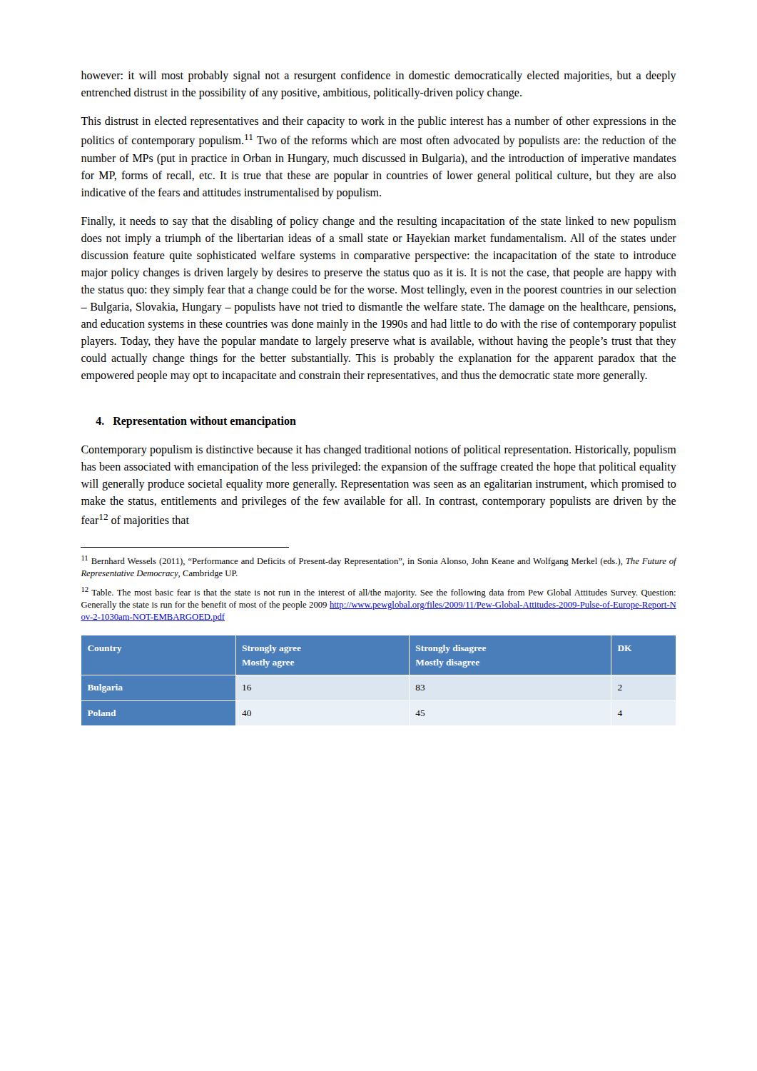however: it will most probably signal not a resurgent confidence in domestic democratically elected majorities, but a deeply entrenched distrust in the possibility of any positive, ambitious, politically-driven policy change.
This distrust in elected representatives and their capacity to work in the public interest has a number of other expressions in the politics of contemporary populism.11 Two of the reforms which are most often advocated by populists are: the reduction of the number of MPs (put in practice in Orban in Hungary, much discussed in Bulgaria), and the introduction of imperative mandates for MP, forms of recall, etc. It is true that these are popular in countries of lower general political culture, but they are also indicative of the fears and attitudes instrumentalised by populism.
Finally, it needs to say that the disabling of policy change and the resulting incapacitation of the state linked to new populism does not imply a triumph of the libertarian ideas of a small state or Hayekian market fundamentalism. All of the states under discussion feature quite sophisticated welfare systems in comparative perspective: the incapacitation of the state to introduce major policy changes is driven largely by desires to preserve the status quo as it is. It is not the case, that people are happy with the status quo: they simply fear that a change could be for the worse. Most tellingly, even in the poorest countries in our selection – Bulgaria, Slovakia, Hungary – populists have not tried to dismantle the welfare state. The damage on the healthcare, pensions, and education systems in these countries was done mainly in the 1990s and had little to do with the rise of contemporary populist players. Today, they have the popular mandate to largely preserve what is available, without having the people’s trust that they could actually change things for the better substantially. This is probably the explanation for the apparent paradox that the empowered people may opt to incapacitate and constrain their representatives, and thus the democratic state more generally.
4. Representation without emancipation
Contemporary populism is distinctive because it has changed traditional notions of political representation. Historically, populism has been associated with emancipation of the less privileged: the expansion of the suffrage created the hope that political equality will generally produce societal equality more generally. Representation was seen as an egalitarian instrument, which promised to make the status, entitlements and privileges of the few available for all. In contrast, contemporary populists are driven by the fear12 of majorities that
11 Bernhard Wessels (2011), “Performance and Deficits of Present-day Representation”, in Sonia Alonso, John Keane and Wolfgang Merkel (eds.), The Future of Representative Democracy, Cambridge UP.
12 Table. The most basic fear is that the state is not run in the interest of all/the majority. See the following data from Pew Global Attitudes Survey. Question: Generally the state is run for the benefit of most of the people 2009 http://www.pewglobal.org/files/2009/11/Pew-Global-Attitudes-2009-Pulse-of-Europe-Report-Nov-2-1030am-NOT-EMBARGOED.pdf
| Country | Strongly agree Mostly agree | Strongly disagree Mostly disagree | DK |
| --- | --- | --- | --- |
| Bulgaria | 16 | 83 | 2 |
| Poland | 40 | 45 | 4 |